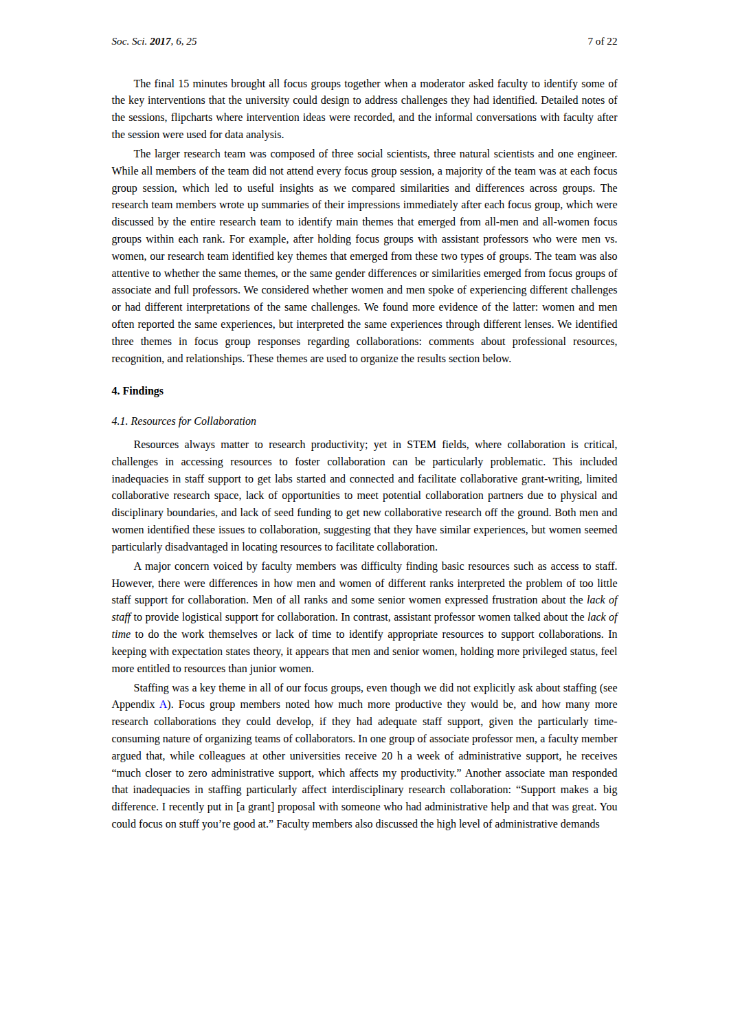Soc. Sci. 2017, 6, 25 7 of 22
The final 15 minutes brought all focus groups together when a moderator asked faculty to identify some of the key interventions that the university could design to address challenges they had identified. Detailed notes of the sessions, flipcharts where intervention ideas were recorded, and the informal conversations with faculty after the session were used for data analysis.
The larger research team was composed of three social scientists, three natural scientists and one engineer. While all members of the team did not attend every focus group session, a majority of the team was at each focus group session, which led to useful insights as we compared similarities and differences across groups. The research team members wrote up summaries of their impressions immediately after each focus group, which were discussed by the entire research team to identify main themes that emerged from all-men and all-women focus groups within each rank. For example, after holding focus groups with assistant professors who were men vs. women, our research team identified key themes that emerged from these two types of groups. The team was also attentive to whether the same themes, or the same gender differences or similarities emerged from focus groups of associate and full professors. We considered whether women and men spoke of experiencing different challenges or had different interpretations of the same challenges. We found more evidence of the latter: women and men often reported the same experiences, but interpreted the same experiences through different lenses. We identified three themes in focus group responses regarding collaborations: comments about professional resources, recognition, and relationships. These themes are used to organize the results section below.
4. Findings
4.1. Resources for Collaboration
Resources always matter to research productivity; yet in STEM fields, where collaboration is critical, challenges in accessing resources to foster collaboration can be particularly problematic. This included inadequacies in staff support to get labs started and connected and facilitate collaborative grant-writing, limited collaborative research space, lack of opportunities to meet potential collaboration partners due to physical and disciplinary boundaries, and lack of seed funding to get new collaborative research off the ground. Both men and women identified these issues to collaboration, suggesting that they have similar experiences, but women seemed particularly disadvantaged in locating resources to facilitate collaboration.
A major concern voiced by faculty members was difficulty finding basic resources such as access to staff. However, there were differences in how men and women of different ranks interpreted the problem of too little staff support for collaboration. Men of all ranks and some senior women expressed frustration about the lack of staff to provide logistical support for collaboration. In contrast, assistant professor women talked about the lack of time to do the work themselves or lack of time to identify appropriate resources to support collaborations. In keeping with expectation states theory, it appears that men and senior women, holding more privileged status, feel more entitled to resources than junior women.
Staffing was a key theme in all of our focus groups, even though we did not explicitly ask about staffing (see Appendix A). Focus group members noted how much more productive they would be, and how many more research collaborations they could develop, if they had adequate staff support, given the particularly time-consuming nature of organizing teams of collaborators. In one group of associate professor men, a faculty member argued that, while colleagues at other universities receive 20 h a week of administrative support, he receives “much closer to zero administrative support, which affects my productivity.” Another associate man responded that inadequacies in staffing particularly affect interdisciplinary research collaboration: “Support makes a big difference. I recently put in [a grant] proposal with someone who had administrative help and that was great. You could focus on stuff you’re good at.” Faculty members also discussed the high level of administrative demands